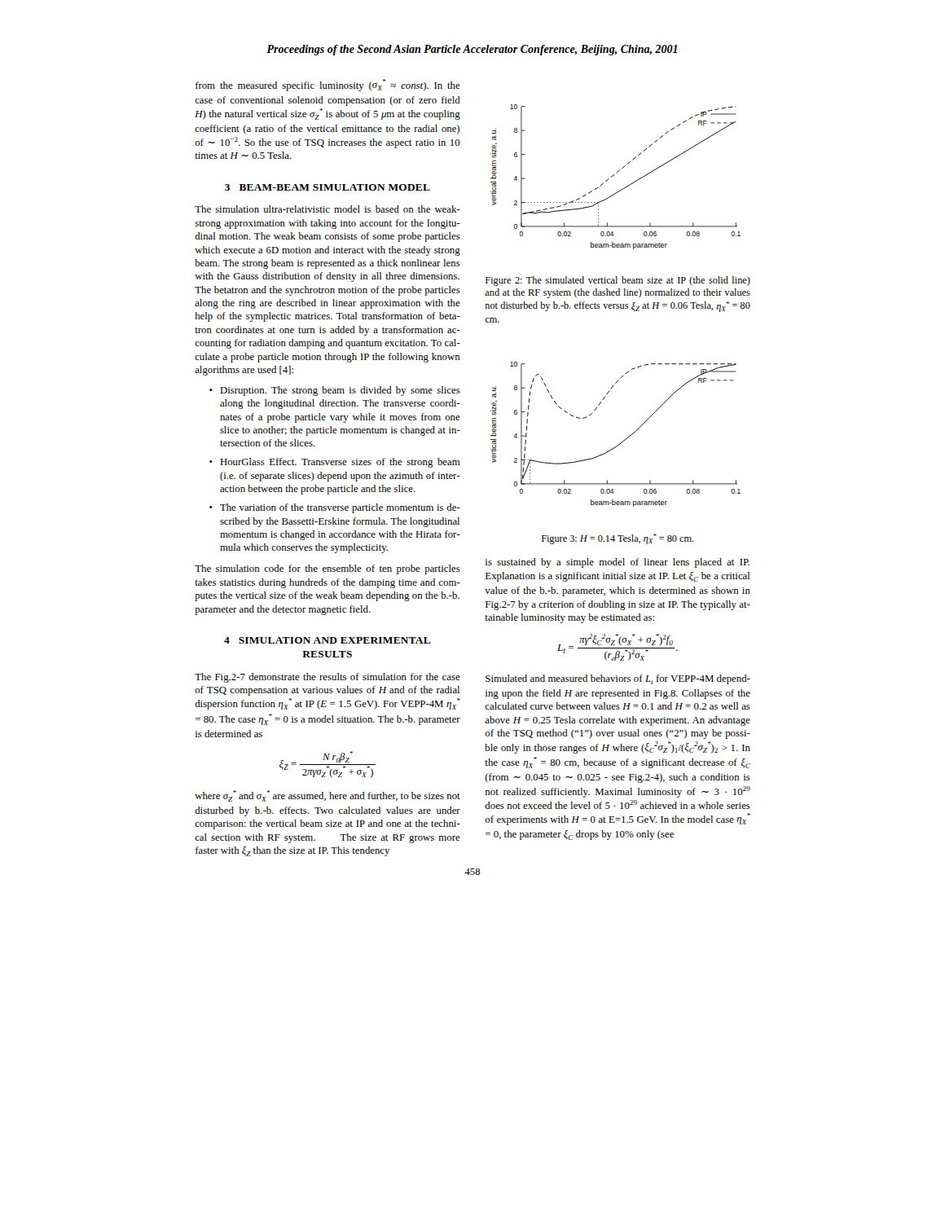Proceedings of the Second Asian Particle Accelerator Conference, Beijing, China, 2001
from the measured specific luminosity (σX* ≈ const). In the case of conventional solenoid compensation (or of zero field H) the natural vertical size σZ* is about of 5 μm at the coupling coefficient (a ratio of the vertical emittance to the radial one) of ∼ 10−2. So the use of TSQ increases the aspect ratio in 10 times at H ∼ 0.5 Tesla.
3 BEAM-BEAM SIMULATION MODEL
The simulation ultra-relativistic model is based on the weak-strong approximation with taking into account for the longitudinal motion. The weak beam consists of some probe particles which execute a 6D motion and interact with the steady strong beam. The strong beam is represented as a thick nonlinear lens with the Gauss distribution of density in all three dimensions. The betatron and the synchrotron motion of the probe particles along the ring are described in linear approximation with the help of the symplectic matrices. Total transformation of betatron coordinates at one turn is added by a transformation accounting for radiation damping and quantum excitation. To calculate a probe particle motion through IP the following known algorithms are used [4]:
Disruption. The strong beam is divided by some slices along the longitudinal direction. The transverse coordinates of a probe particle vary while it moves from one slice to another; the particle momentum is changed at intersection of the slices.
HourGlass Effect. Transverse sizes of the strong beam (i.e. of separate slices) depend upon the azimuth of interaction between the probe particle and the slice.
The variation of the transverse particle momentum is described by the Bassetti-Erskine formula. The longitudinal momentum is changed in accordance with the Hirata formula which conserves the symplecticity.
The simulation code for the ensemble of ten probe particles takes statistics during hundreds of the damping time and computes the vertical size of the weak beam depending on the b.-b. parameter and the detector magnetic field.
4 SIMULATION AND EXPERIMENTAL
RESULTS
The Fig.2-7 demonstrate the results of simulation for the case of TSQ compensation at various values of H and of the radial dispersion function ηX* at IP (E = 1.5 GeV). For VEPP-4M ηX* = 80. The case ηX* = 0 is a model situation. The b.-b. parameter is determined as
ξZ = N r0βZ* 2πγσZ*(σZ* + σX*)
where σZ* and σX* are assumed, here and further, to be sizes not disturbed by b.-b. effects. Two calculated values are under comparison: the vertical beam size at IP and one at the technical section with RF system. The size at RF grows more faster with ξZ than the size at IP. This tendency
0 2 4 6 8 10 0 0.02 0.04 0.06 0.08 0.1 beam-beam parameter vertical beam size, a.u. IP RF
Figure 2: The simulated vertical beam size at IP (the solid line) and at the RF system (the dashed line) normalized to their values not disturbed by b.-b. effects versus ξZ at H = 0.06 Tesla, ηX* = 80 cm.
0 2 4 6 8 10 0 0.02 0.04 0.06 0.08 0.1 beam-beam parameter vertical beam size, a.u. IP RF
Figure 3: H = 0.14 Tesla, ηX* = 80 cm.
is sustained by a simple model of linear lens placed at IP. Explanation is a significant initial size at IP. Let ξC be a critical value of the b.-b. parameter, which is determined as shown in Fig.2-7 by a criterion of doubling in size at IP. The typically attainable luminosity may be estimated as:
Lt = πγ2ξC 2σZ*(σX* + σZ*)2 f0 (reβZ*)2 σX* .
Simulated and measured behaviors of Lt for VEPP-4M depending upon the field H are represented in Fig.8. Collapses of the calculated curve between values H = 0.1 and H = 0.2 as well as above H = 0.25 Tesla correlate with experiment. An advantage of the TSQ method (“1”) over usual ones (“2”) may be possible only in those ranges of H where (ξC 2σZ*)1/(ξC 2σZ*)2 > 1. In the case ηX* = 80 cm, because of a significant decrease of ξC (from ∼ 0.045 to ∼ 0.025 - see Fig.2-4), such a condition is not realized sufficiently. Maximal luminosity of ∼ 3 · 1029 does not exceed the level of 5 · 1029 achieved in a whole series of experiments with H = 0 at E=1.5 GeV. In the model case ηX* = 0, the parameter ξC drops by 10% only (see
458